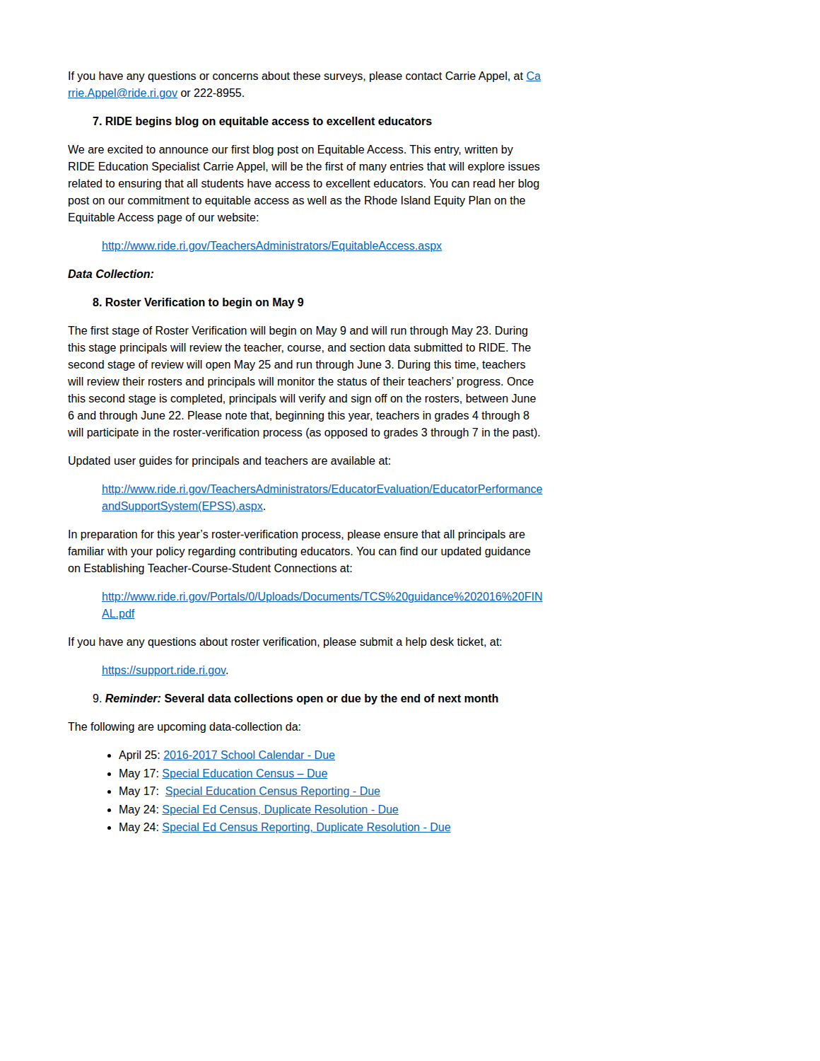If you have any questions or concerns about these surveys, please contact Carrie Appel, at Carrie.Appel@ride.ri.gov or 222-8955.
RIDE begins blog on equitable access to excellent educators
We are excited to announce our first blog post on Equitable Access. This entry, written by RIDE Education Specialist Carrie Appel, will be the first of many entries that will explore issues related to ensuring that all students have access to excellent educators. You can read her blog post on our commitment to equitable access as well as the Rhode Island Equity Plan on the Equitable Access page of our website:
http://www.ride.ri.gov/TeachersAdministrators/EquitableAccess.aspx
Data Collection:
Roster Verification to begin on May 9
The first stage of Roster Verification will begin on May 9 and will run through May 23. During this stage principals will review the teacher, course, and section data submitted to RIDE. The second stage of review will open May 25 and run through June 3. During this time, teachers will review their rosters and principals will monitor the status of their teachers’ progress. Once this second stage is completed, principals will verify and sign off on the rosters, between June 6 and through June 22. Please note that, beginning this year, teachers in grades 4 through 8 will participate in the roster-verification process (as opposed to grades 3 through 7 in the past).
Updated user guides for principals and teachers are available at:
http://www.ride.ri.gov/TeachersAdministrators/EducatorEvaluation/EducatorPerformanceandSupportSystem(EPSS).aspx.
In preparation for this year’s roster-verification process, please ensure that all principals are familiar with your policy regarding contributing educators. You can find our updated guidance on Establishing Teacher-Course-Student Connections at:
http://www.ride.ri.gov/Portals/0/Uploads/Documents/TCS%20guidance%202016%20FINAL.pdf
If you have any questions about roster verification, please submit a help desk ticket, at:
https://support.ride.ri.gov.
Reminder: Several data collections open or due by the end of next month
The following are upcoming data-collection da:
April 25: 2016-2017 School Calendar - Due
May 17: Special Education Census – Due
May 17: Special Education Census Reporting - Due
May 24: Special Ed Census, Duplicate Resolution - Due
May 24: Special Ed Census Reporting, Duplicate Resolution - Due